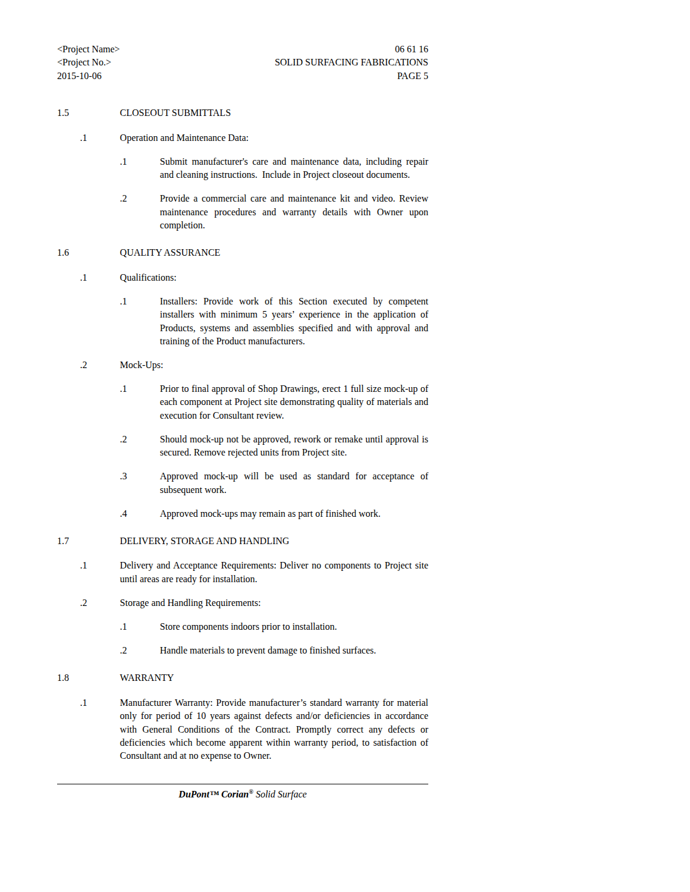| <Project Name> | 06 61 16 |
| <Project No.> | SOLID SURFACING FABRICATIONS |
| 2015-10-06 | PAGE 5 |
1.5 CLOSEOUT SUBMITTALS
.1 Operation and Maintenance Data:
.1 Submit manufacturer's care and maintenance data, including repair and cleaning instructions. Include in Project closeout documents.
.2 Provide a commercial care and maintenance kit and video. Review maintenance procedures and warranty details with Owner upon completion.
1.6 QUALITY ASSURANCE
.1 Qualifications:
.1 Installers: Provide work of this Section executed by competent installers with minimum 5 years’ experience in the application of Products, systems and assemblies specified and with approval and training of the Product manufacturers.
.2 Mock-Ups:
.1 Prior to final approval of Shop Drawings, erect 1 full size mock-up of each component at Project site demonstrating quality of materials and execution for Consultant review.
.2 Should mock-up not be approved, rework or remake until approval is secured. Remove rejected units from Project site.
.3 Approved mock-up will be used as standard for acceptance of subsequent work.
.4 Approved mock-ups may remain as part of finished work.
1.7 DELIVERY, STORAGE AND HANDLING
.1 Delivery and Acceptance Requirements: Deliver no components to Project site until areas are ready for installation.
.2 Storage and Handling Requirements:
.1 Store components indoors prior to installation.
.2 Handle materials to prevent damage to finished surfaces.
1.8 WARRANTY
.1 Manufacturer Warranty: Provide manufacturer’s standard warranty for material only for period of 10 years against defects and/or deficiencies in accordance with General Conditions of the Contract. Promptly correct any defects or deficiencies which become apparent within warranty period, to satisfaction of Consultant and at no expense to Owner.
DuPont™ Corian® Solid Surface